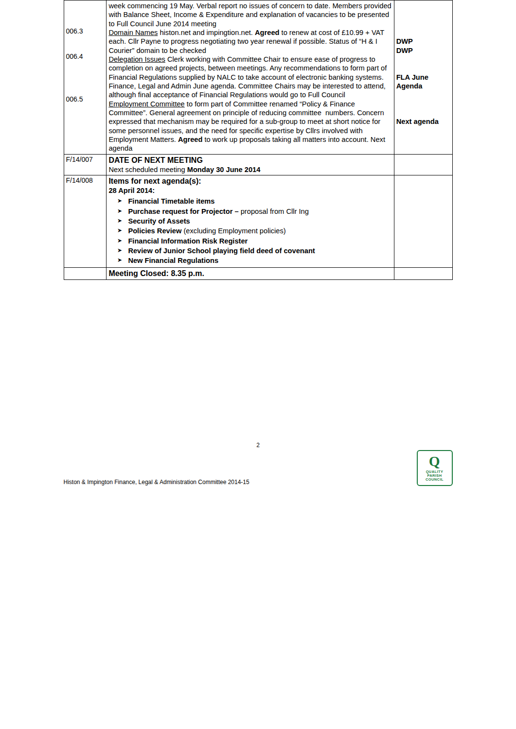| 006.3 006.4 006.5 | week commencing 19 May. Verbal report no issues of concern to date. Members provided with Balance Sheet, Income & Expenditure and explanation of vacancies to be presented to Full Council June 2014 meeting Domain Names histon.net and impingtion.net. Agreed to renew at cost of £10.99 + VAT each. Cllr Payne to progress negotiating two year renewal if possible. Status of “H & I Courier” domain to be checked Delegation Issues Clerk working with Committee Chair to ensure ease of progress to completion on agreed projects, between meetings. Any recommendations to form part of Financial Regulations supplied by NALC to take account of electronic banking systems. Finance, Legal and Admin June agenda. Committee Chairs may be interested to attend, although final acceptance of Financial Regulations would go to Full Council Employment Committee to form part of Committee renamed “Policy & Finance Committee”. General agreement on principle of reducing committee numbers. Concern expressed that mechanism may be required for a sub-group to meet at short notice for some personnel issues, and the need for specific expertise by Cllrs involved with Employment Matters. Agreed to work up proposals taking all matters into account. Next agenda | DWP DWP FLA June Agenda Next agenda |
| F/14/007 | DATE OF NEXT MEETING Next scheduled meeting Monday 30 June 2014 | |
| F/14/008 | Items for next agenda(s): 28 April 2014: Financial Timetable items Purchase request for Projector – proposal from Cllr Ing Security of Assets Policies Review (excluding Employment policies) Financial Information Risk Register Review of Junior School playing field deed of covenant New Financial Regulations | |
| | Meeting Closed: 8.35 p.m. | |
2
Histon & Impington Finance, Legal & Administration Committee 2014-15
Q
QUALITY
PARISH
COUNCIL